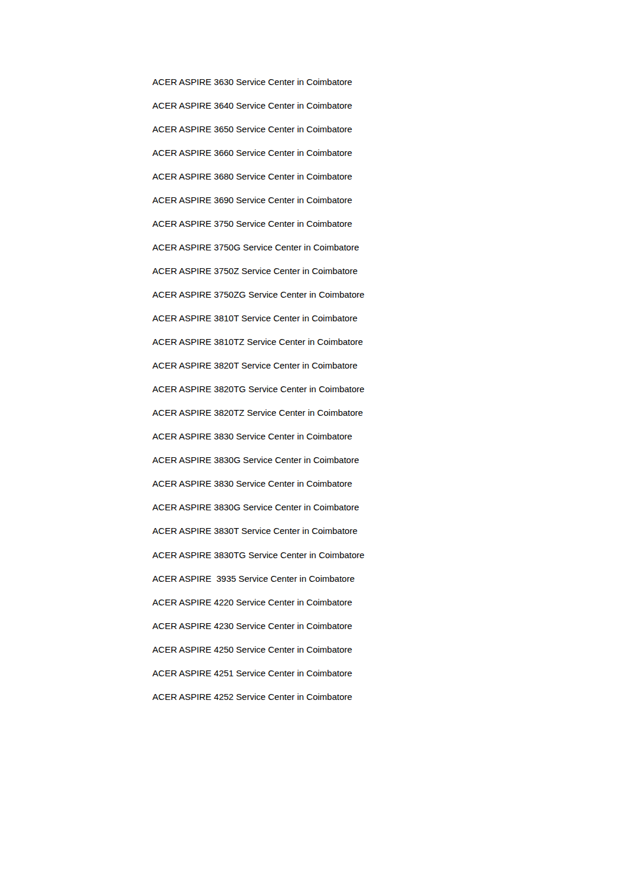ACER ASPIRE 3630 Service Center in Coimbatore
ACER ASPIRE 3640 Service Center in Coimbatore
ACER ASPIRE 3650 Service Center in Coimbatore
ACER ASPIRE 3660 Service Center in Coimbatore
ACER ASPIRE 3680 Service Center in Coimbatore
ACER ASPIRE 3690 Service Center in Coimbatore
ACER ASPIRE 3750 Service Center in Coimbatore
ACER ASPIRE 3750G Service Center in Coimbatore
ACER ASPIRE 3750Z Service Center in Coimbatore
ACER ASPIRE 3750ZG Service Center in Coimbatore
ACER ASPIRE 3810T Service Center in Coimbatore
ACER ASPIRE 3810TZ Service Center in Coimbatore
ACER ASPIRE 3820T Service Center in Coimbatore
ACER ASPIRE 3820TG Service Center in Coimbatore
ACER ASPIRE 3820TZ Service Center in Coimbatore
ACER ASPIRE 3830 Service Center in Coimbatore
ACER ASPIRE 3830G Service Center in Coimbatore
ACER ASPIRE 3830 Service Center in Coimbatore
ACER ASPIRE 3830G Service Center in Coimbatore
ACER ASPIRE 3830T Service Center in Coimbatore
ACER ASPIRE 3830TG Service Center in Coimbatore
ACER ASPIRE 3935 Service Center in Coimbatore
ACER ASPIRE 4220 Service Center in Coimbatore
ACER ASPIRE 4230 Service Center in Coimbatore
ACER ASPIRE 4250 Service Center in Coimbatore
ACER ASPIRE 4251 Service Center in Coimbatore
ACER ASPIRE 4252 Service Center in Coimbatore